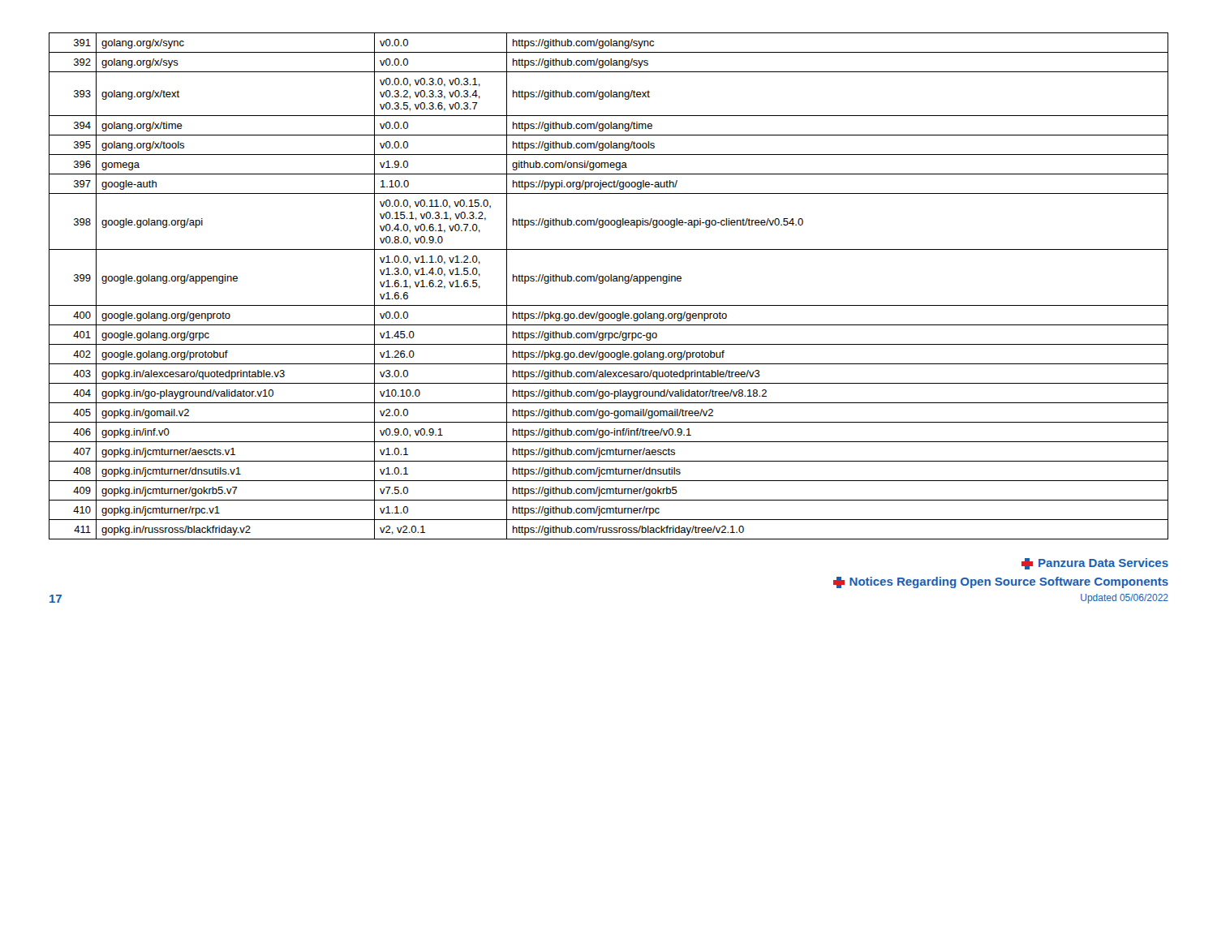| 391 | golang.org/x/sync | v0.0.0 | https://github.com/golang/sync |
| 392 | golang.org/x/sys | v0.0.0 | https://github.com/golang/sys |
| 393 | golang.org/x/text | v0.0.0, v0.3.0, v0.3.1, v0.3.2, v0.3.3, v0.3.4, v0.3.5, v0.3.6, v0.3.7 | https://github.com/golang/text |
| 394 | golang.org/x/time | v0.0.0 | https://github.com/golang/time |
| 395 | golang.org/x/tools | v0.0.0 | https://github.com/golang/tools |
| 396 | gomega | v1.9.0 | github.com/onsi/gomega |
| 397 | google-auth | 1.10.0 | https://pypi.org/project/google-auth/ |
| 398 | google.golang.org/api | v0.0.0, v0.11.0, v0.15.0, v0.15.1, v0.3.1, v0.3.2, v0.4.0, v0.6.1, v0.7.0, v0.8.0, v0.9.0 | https://github.com/googleapis/google-api-go-client/tree/v0.54.0 |
| 399 | google.golang.org/appengine | v1.0.0, v1.1.0, v1.2.0, v1.3.0, v1.4.0, v1.5.0, v1.6.1, v1.6.2, v1.6.5, v1.6.6 | https://github.com/golang/appengine |
| 400 | google.golang.org/genproto | v0.0.0 | https://pkg.go.dev/google.golang.org/genproto |
| 401 | google.golang.org/grpc | v1.45.0 | https://github.com/grpc/grpc-go |
| 402 | google.golang.org/protobuf | v1.26.0 | https://pkg.go.dev/google.golang.org/protobuf |
| 403 | gopkg.in/alexcesaro/quotedprintable.v3 | v3.0.0 | https://github.com/alexcesaro/quotedprintable/tree/v3 |
| 404 | gopkg.in/go-playground/validator.v10 | v10.10.0 | https://github.com/go-playground/validator/tree/v8.18.2 |
| 405 | gopkg.in/gomail.v2 | v2.0.0 | https://github.com/go-gomail/gomail/tree/v2 |
| 406 | gopkg.in/inf.v0 | v0.9.0, v0.9.1 | https://github.com/go-inf/inf/tree/v0.9.1 |
| 407 | gopkg.in/jcmturner/aescts.v1 | v1.0.1 | https://github.com/jcmturner/aescts |
| 408 | gopkg.in/jcmturner/dnsutils.v1 | v1.0.1 | https://github.com/jcmturner/dnsutils |
| 409 | gopkg.in/jcmturner/gokrb5.v7 | v7.5.0 | https://github.com/jcmturner/gokrb5 |
| 410 | gopkg.in/jcmturner/rpc.v1 | v1.1.0 | https://github.com/jcmturner/rpc |
| 411 | gopkg.in/russross/blackfriday.v2 | v2, v2.0.1 | https://github.com/russross/blackfriday/tree/v2.1.0 |
17
Panzura Data Services
Notices Regarding Open Source Software Components
Updated 05/06/2022